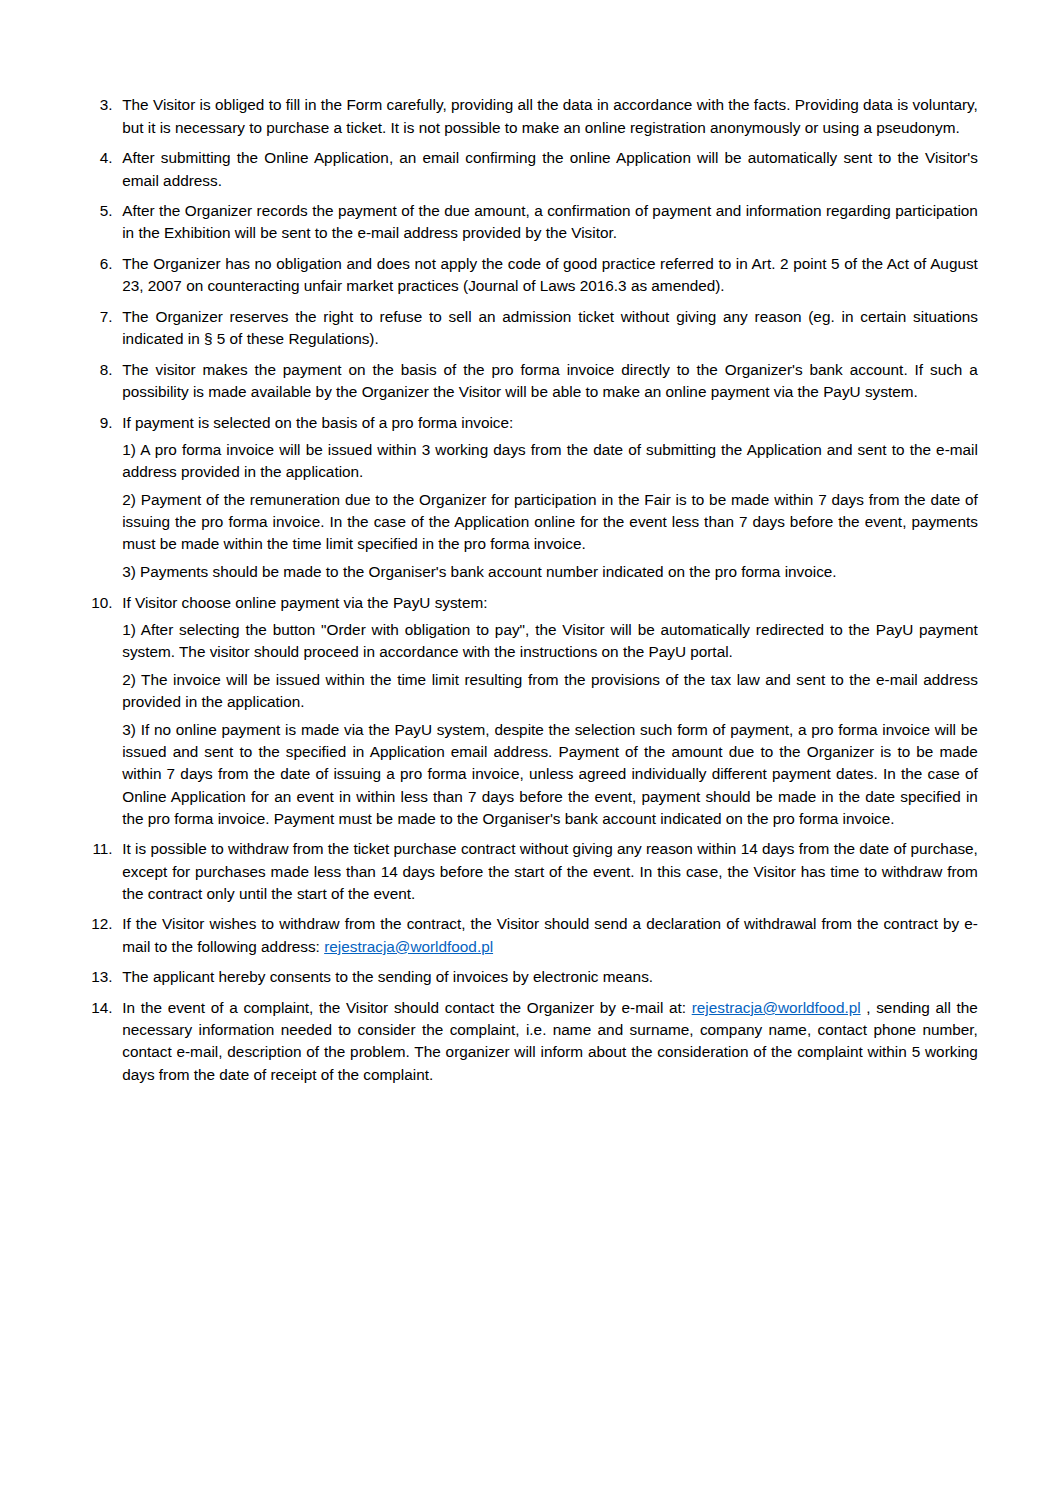The Visitor is obliged to fill in the Form carefully, providing all the data in accordance with the facts. Providing data is voluntary, but it is necessary to purchase a ticket. It is not possible to make an online registration anonymously or using a pseudonym.
After submitting the Online Application, an email confirming the online Application will be automatically sent to the Visitor's email address.
After the Organizer records the payment of the due amount, a confirmation of payment and information regarding participation in the Exhibition will be sent to the e-mail address provided by the Visitor.
The Organizer has no obligation and does not apply the code of good practice referred to in Art. 2 point 5 of the Act of August 23, 2007 on counteracting unfair market practices (Journal of Laws 2016.3 as amended).
The Organizer reserves the right to refuse to sell an admission ticket without giving any reason (eg. in certain situations indicated in § 5 of these Regulations).
The visitor makes the payment on the basis of the pro forma invoice directly to the Organizer's bank account. If such a possibility is made available by the Organizer the Visitor will be able to make an online payment via the PayU system.
If payment is selected on the basis of a pro forma invoice:
1) A pro forma invoice will be issued within 3 working days from the date of submitting the Application and sent to the e-mail address provided in the application.
2) Payment of the remuneration due to the Organizer for participation in the Fair is to be made within 7 days from the date of issuing the pro forma invoice. In the case of the Application online for the event less than 7 days before the event, payments must be made within the time limit specified in the pro forma invoice.
3) Payments should be made to the Organiser's bank account number indicated on the pro forma invoice.
If Visitor choose online payment via the PayU system:
1) After selecting the button "Order with obligation to pay", the Visitor will be automatically redirected to the PayU payment system. The visitor should proceed in accordance with the instructions on the PayU portal.
2) The invoice will be issued within the time limit resulting from the provisions of the tax law and sent to the e-mail address provided in the application.
3) If no online payment is made via the PayU system, despite the selection such form of payment, a pro forma invoice will be issued and sent to the specified in Application email address. Payment of the amount due to the Organizer is to be made within 7 days from the date of issuing a pro forma invoice, unless agreed individually different payment dates. In the case of Online Application for an event in within less than 7 days before the event, payment should be made in the date specified in the pro forma invoice. Payment must be made to the Organiser's bank account indicated on the pro forma invoice.
It is possible to withdraw from the ticket purchase contract without giving any reason within 14 days from the date of purchase, except for purchases made less than 14 days before the start of the event. In this case, the Visitor has time to withdraw from the contract only until the start of the event.
If the Visitor wishes to withdraw from the contract, the Visitor should send a declaration of withdrawal from the contract by e-mail to the following address: rejestracja@worldfood.pl
The applicant hereby consents to the sending of invoices by electronic means.
In the event of a complaint, the Visitor should contact the Organizer by e-mail at: rejestracja@worldfood.pl , sending all the necessary information needed to consider the complaint, i.e. name and surname, company name, contact phone number, contact e-mail, description of the problem. The organizer will inform about the consideration of the complaint within 5 working days from the date of receipt of the complaint.